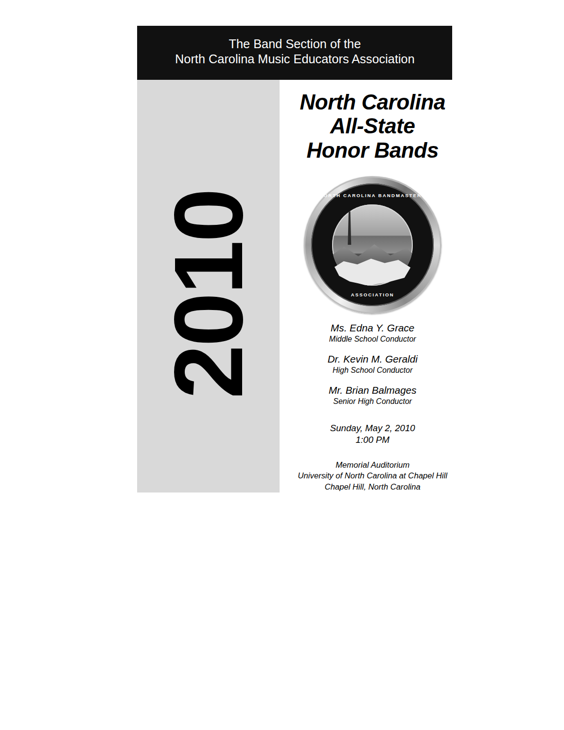The Band Section of the
North Carolina Music Educators Association
2010
North Carolina
All-State
Honor Bands
North Carolina Bandmasters
Association
Ms. Edna Y. Grace
Middle School Conductor
Dr. Kevin M. Geraldi
High School Conductor
Mr. Brian Balmages
Senior High Conductor
Sunday, May 2, 2010
1:00 PM
Memorial Auditorium
University of North Carolina at Chapel Hill
Chapel Hill, North Carolina